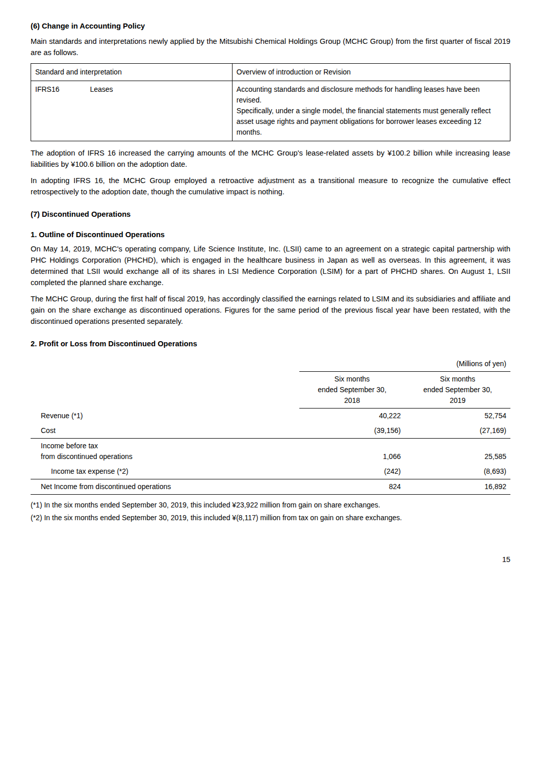(6) Change in Accounting Policy
Main standards and interpretations newly applied by the Mitsubishi Chemical Holdings Group (MCHC Group) from the first quarter of fiscal 2019 are as follows.
| Standard and interpretation | Overview of introduction or Revision |
| --- | --- |
| IFRS16 Leases | Accounting standards and disclosure methods for handling leases have been revised. Specifically, under a single model, the financial statements must generally reflect asset usage rights and payment obligations for borrower leases exceeding 12 months. |
The adoption of IFRS 16 increased the carrying amounts of the MCHC Group's lease-related assets by ¥100.2 billion while increasing lease liabilities by ¥100.6 billion on the adoption date.
In adopting IFRS 16, the MCHC Group employed a retroactive adjustment as a transitional measure to recognize the cumulative effect retrospectively to the adoption date, though the cumulative impact is nothing.
(7) Discontinued Operations
1. Outline of Discontinued Operations
On May 14, 2019, MCHC's operating company, Life Science Institute, Inc. (LSII) came to an agreement on a strategic capital partnership with PHC Holdings Corporation (PHCHD), which is engaged in the healthcare business in Japan as well as overseas. In this agreement, it was determined that LSII would exchange all of its shares in LSI Medience Corporation (LSIM) for a part of PHCHD shares. On August 1, LSII completed the planned share exchange.
The MCHC Group, during the first half of fiscal 2019, has accordingly classified the earnings related to LSIM and its subsidiaries and affiliate and gain on the share exchange as discontinued operations. Figures for the same period of the previous fiscal year have been restated, with the discontinued operations presented separately.
2. Profit or Loss from Discontinued Operations
| | | (Millions of yen) |
| | Six months ended September 30, 2018 | Six months ended September 30, 2019 |
| Revenue (*1) | 40,222 | 52,754 |
| Cost | (39,156) | (27,169) |
| Income before tax from discontinued operations | 1,066 | 25,585 |
| Income tax expense (*2) | (242) | (8,693) |
| Net Income from discontinued operations | 824 | 16,892 |
(*1) In the six months ended September 30, 2019, this included ¥23,922 million from gain on share exchanges.
(*2) In the six months ended September 30, 2019, this included ¥(8,117) million from tax on gain on share exchanges.
15